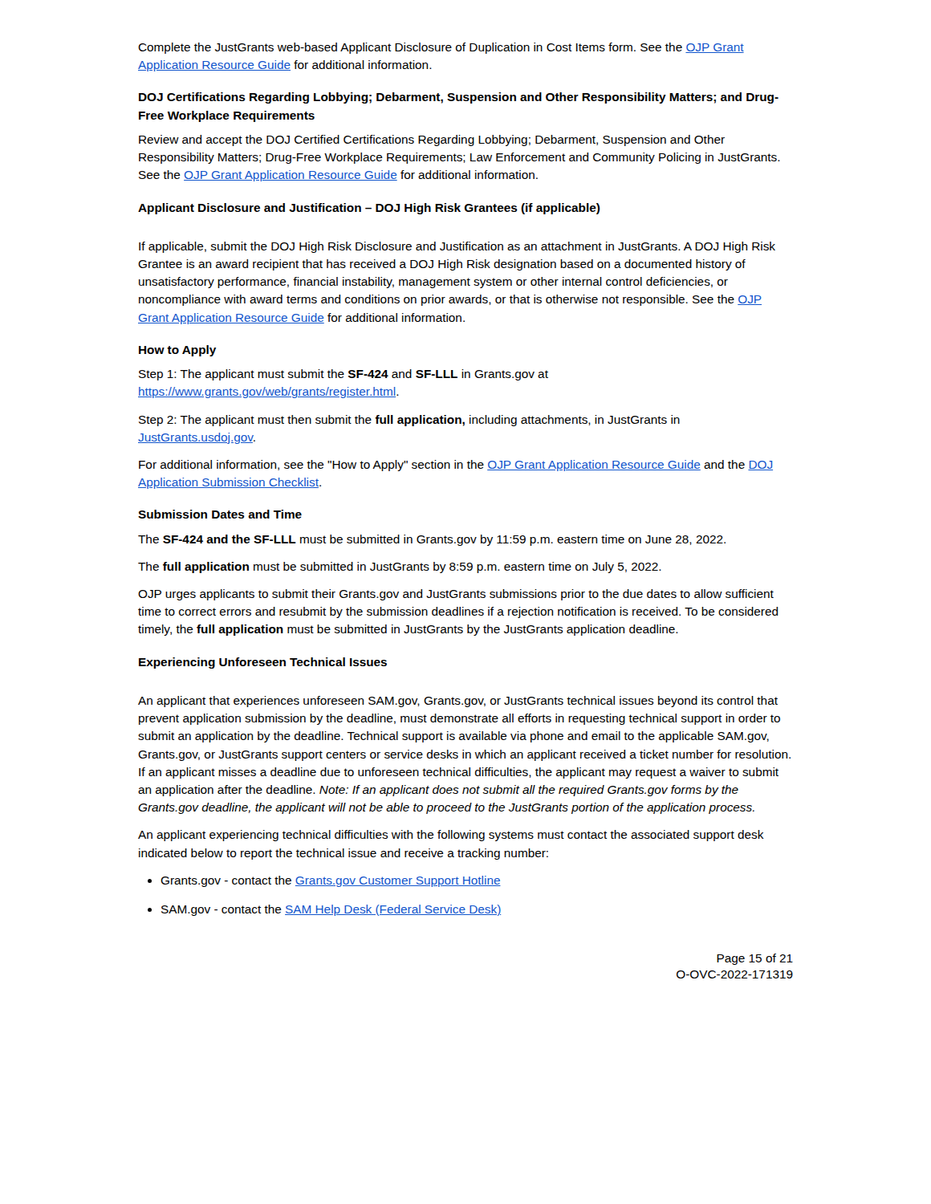Complete the JustGrants web-based Applicant Disclosure of Duplication in Cost Items form. See the OJP Grant Application Resource Guide for additional information.
DOJ Certifications Regarding Lobbying; Debarment, Suspension and Other Responsibility Matters; and Drug-Free Workplace Requirements
Review and accept the DOJ Certified Certifications Regarding Lobbying; Debarment, Suspension and Other Responsibility Matters; Drug-Free Workplace Requirements; Law Enforcement and Community Policing in JustGrants. See the OJP Grant Application Resource Guide for additional information.
Applicant Disclosure and Justification – DOJ High Risk Grantees (if applicable)
If applicable, submit the DOJ High Risk Disclosure and Justification as an attachment in JustGrants. A DOJ High Risk Grantee is an award recipient that has received a DOJ High Risk designation based on a documented history of unsatisfactory performance, financial instability, management system or other internal control deficiencies, or noncompliance with award terms and conditions on prior awards, or that is otherwise not responsible. See the OJP Grant Application Resource Guide for additional information.
How to Apply
Step 1: The applicant must submit the SF-424 and SF-LLL in Grants.gov at https://www.grants.gov/web/grants/register.html.
Step 2: The applicant must then submit the full application, including attachments, in JustGrants in JustGrants.usdoj.gov.
For additional information, see the "How to Apply" section in the OJP Grant Application Resource Guide and the DOJ Application Submission Checklist.
Submission Dates and Time
The SF-424 and the SF-LLL must be submitted in Grants.gov by 11:59 p.m. eastern time on June 28, 2022.
The full application must be submitted in JustGrants by 8:59 p.m. eastern time on July 5, 2022.
OJP urges applicants to submit their Grants.gov and JustGrants submissions prior to the due dates to allow sufficient time to correct errors and resubmit by the submission deadlines if a rejection notification is received. To be considered timely, the full application must be submitted in JustGrants by the JustGrants application deadline.
Experiencing Unforeseen Technical Issues
An applicant that experiences unforeseen SAM.gov, Grants.gov, or JustGrants technical issues beyond its control that prevent application submission by the deadline, must demonstrate all efforts in requesting technical support in order to submit an application by the deadline. Technical support is available via phone and email to the applicable SAM.gov, Grants.gov, or JustGrants support centers or service desks in which an applicant received a ticket number for resolution. If an applicant misses a deadline due to unforeseen technical difficulties, the applicant may request a waiver to submit an application after the deadline. Note: If an applicant does not submit all the required Grants.gov forms by the Grants.gov deadline, the applicant will not be able to proceed to the JustGrants portion of the application process.
An applicant experiencing technical difficulties with the following systems must contact the associated support desk indicated below to report the technical issue and receive a tracking number:
Grants.gov - contact the Grants.gov Customer Support Hotline
SAM.gov - contact the SAM Help Desk (Federal Service Desk)
Page 15 of 21
O-OVC-2022-171319